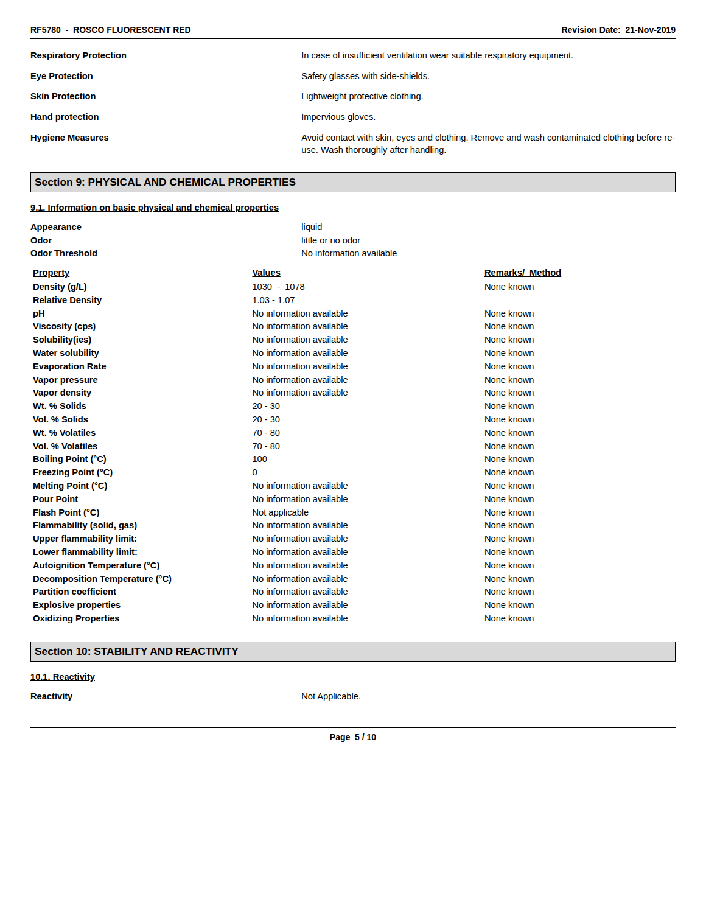RF5780 - ROSCO FLUORESCENT RED
Revision Date: 21-Nov-2019
Respiratory Protection
In case of insufficient ventilation wear suitable respiratory equipment.
Eye Protection
Safety glasses with side-shields.
Skin Protection
Lightweight protective clothing.
Hand protection
Impervious gloves.
Hygiene Measures
Avoid contact with skin, eyes and clothing. Remove and wash contaminated clothing before re-use. Wash thoroughly after handling.
Section 9: PHYSICAL AND CHEMICAL PROPERTIES
9.1. Information on basic physical and chemical properties
Appearance
liquid
Odor
little or no odor
Odor Threshold
No information available
| Property | Values | Remarks/ Method |
| --- | --- | --- |
| Density (g/L) | 1030 - 1078 | None known |
| Relative Density | 1.03 - 1.07 | |
| pH | No information available | None known |
| Viscosity (cps) | No information available | None known |
| Solubility(ies) | No information available | None known |
| Water solubility | No information available | None known |
| Evaporation Rate | No information available | None known |
| Vapor pressure | No information available | None known |
| Vapor density | No information available | None known |
| Wt. % Solids | 20 - 30 | None known |
| Vol. % Solids | 20 - 30 | None known |
| Wt. % Volatiles | 70 - 80 | None known |
| Vol. % Volatiles | 70 - 80 | None known |
| Boiling Point (°C) | 100 | None known |
| Freezing Point (°C) | 0 | None known |
| Melting Point (°C) | No information available | None known |
| Pour Point | No information available | None known |
| Flash Point (°C) | Not applicable | None known |
| Flammability (solid, gas) | No information available | None known |
| Upper flammability limit: | No information available | None known |
| Lower flammability limit: | No information available | None known |
| Autoignition Temperature (°C) | No information available | None known |
| Decomposition Temperature (°C) | No information available | None known |
| Partition coefficient | No information available | None known |
| Explosive properties | No information available | None known |
| Oxidizing Properties | No information available | None known |
Section 10: STABILITY AND REACTIVITY
10.1. Reactivity
Reactivity
Not Applicable.
Page 5 / 10